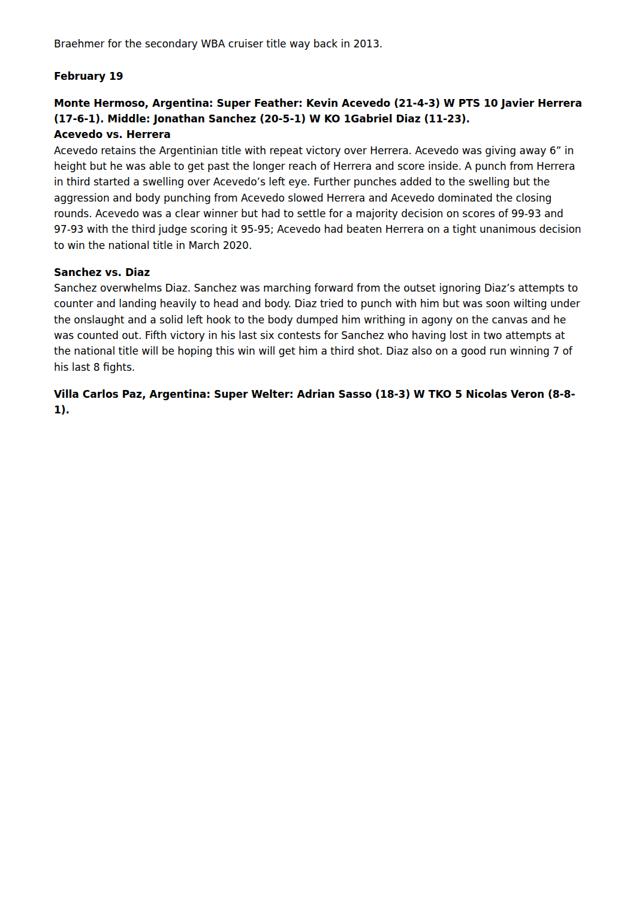Braehmer for the secondary WBA cruiser title way back in 2013.
February 19
Monte Hermoso, Argentina: Super Feather: Kevin Acevedo (21-4-3) W PTS 10 Javier Herrera (17-6-1). Middle: Jonathan Sanchez (20-5-1) W KO 1Gabriel Diaz (11-23).
Acevedo vs. Herrera
Acevedo retains the Argentinian title with repeat victory over Herrera. Acevedo was giving away 6” in height but he was able to get past the longer reach of Herrera and score inside. A punch from Herrera in third started a swelling over Acevedo’s left eye. Further punches added to the swelling but the aggression and body punching from Acevedo slowed Herrera and Acevedo dominated the closing rounds. Acevedo was a clear winner but had to settle for a majority decision on scores of 99-93 and 97-93 with the third judge scoring it 95-95; Acevedo had beaten Herrera on a tight unanimous decision to win the national title in March 2020.
Sanchez vs. Diaz
Sanchez overwhelms Diaz. Sanchez was marching forward from the outset ignoring Diaz’s attempts to counter and landing heavily to head and body. Diaz tried to punch with him but was soon wilting under the onslaught and a solid left hook to the body dumped him writhing in agony on the canvas and he was counted out. Fifth victory in his last six contests for Sanchez who having lost in two attempts at the national title will be hoping this win will get him a third shot. Diaz also on a good run winning 7 of his last 8 fights.
Villa Carlos Paz, Argentina: Super Welter: Adrian Sasso (18-3) W TKO 5 Nicolas Veron (8-8-1).